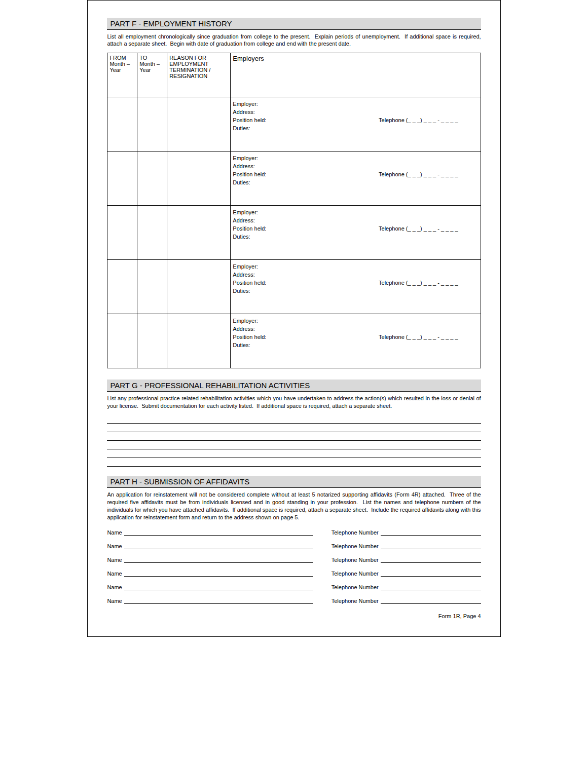PART F - EMPLOYMENT HISTORY
List all employment chronologically since graduation from college to the present. Explain periods of unemployment. If additional space is required, attach a separate sheet. Begin with date of graduation from college and end with the present date.
| FROM Month – Year | TO Month – Year | REASON FOR EMPLOYMENT TERMINATION / RESIGNATION | Employers |
| --- | --- | --- | --- |
| | | | Employer: Address: Position held: Telephone (_ _ _) _ _ _ - _ _ _ _ Duties: |
| | | | Employer: Address: Position held: Telephone (_ _ _) _ _ _ - _ _ _ _ Duties: |
| | | | Employer: Address: Position held: Telephone (_ _ _) _ _ _ - _ _ _ _ Duties: |
| | | | Employer: Address: Position held: Telephone (_ _ _) _ _ _ - _ _ _ _ Duties: |
| | | | Employer: Address: Position held: Telephone (_ _ _) _ _ _ - _ _ _ _ Duties: |
PART G - PROFESSIONAL REHABILITATION ACTIVITIES
List any professional practice-related rehabilitation activities which you have undertaken to address the action(s) which resulted in the loss or denial of your license. Submit documentation for each activity listed. If additional space is required, attach a separate sheet.
PART H - SUBMISSION OF AFFIDAVITS
An application for reinstatement will not be considered complete without at least 5 notarized supporting affidavits (Form 4R) attached. Three of the required five affidavits must be from individuals licensed and in good standing in your profession. List the names and telephone numbers of the individuals for which you have attached affidavits. If additional space is required, attach a separate sheet. Include the required affidavits along with this application for reinstatement form and return to the address shown on page 5.
Name
Telephone Number
Name
Telephone Number
Name
Telephone Number
Name
Telephone Number
Name
Telephone Number
Name
Telephone Number
Form 1R, Page 4